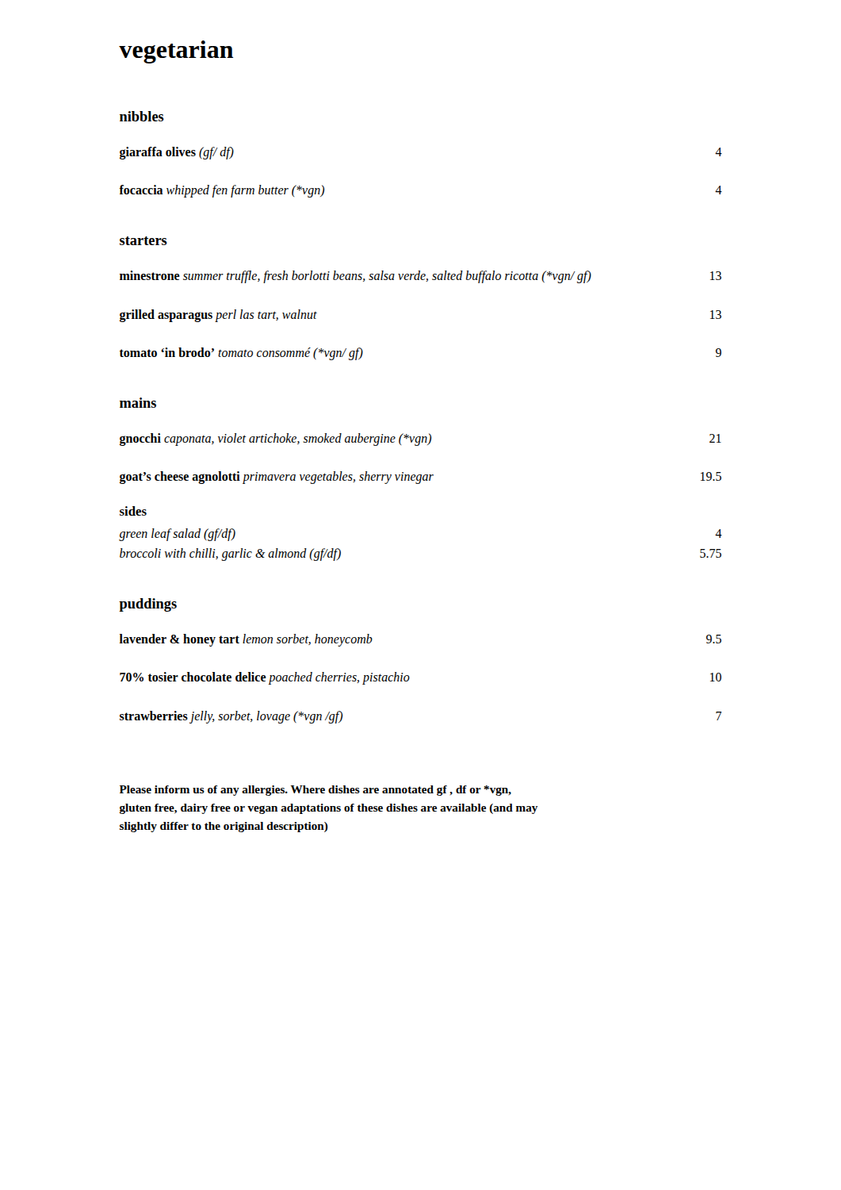vegetarian
nibbles
giaraffa olives (gf/ df) 4
focaccia whipped fen farm butter (*vgn) 4
starters
minestrone summer truffle, fresh borlotti beans, salsa verde, salted buffalo ricotta (*vgn/ gf) 13
grilled asparagus perl las tart, walnut 13
tomato ‘in brodo’ tomato consommé (*vgn/ gf) 9
mains
gnocchi caponata, violet artichoke, smoked aubergine (*vgn) 21
goat’s cheese agnolotti primavera vegetables, sherry vinegar 19.5
sides
green leaf salad (gf/df) 4
broccoli with chilli, garlic & almond (gf/df) 5.75
puddings
lavender & honey tart lemon sorbet, honeycomb 9.5
70% tosier chocolate delice poached cherries, pistachio 10
strawberries jelly, sorbet, lovage (*vgn /gf) 7
Please inform us of any allergies. Where dishes are annotated gf , df or *vgn,
gluten free, dairy free or vegan adaptations of these dishes are available (and may
slightly differ to the original description)